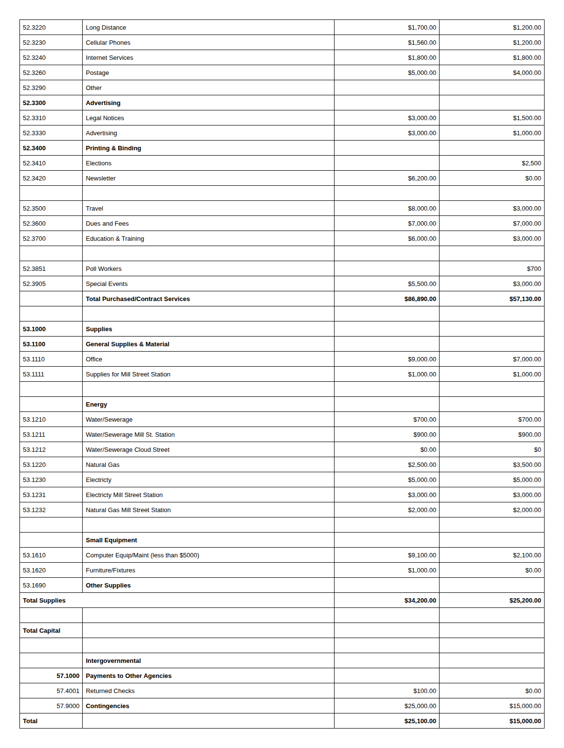| 52.3220 | Long Distance | $1,700.00 | $1,200.00 |
| 52.3230 | Cellular Phones | $1,560.00 | $1,200.00 |
| 52.3240 | Internet Services | $1,800.00 | $1,800.00 |
| 52.3260 | Postage | $5,000.00 | $4,000.00 |
| 52.3290 | Other | | |
| 52.3300 | Advertising | | |
| 52.3310 | Legal Notices | $3,000.00 | $1,500.00 |
| 52.3330 | Advertising | $3,000.00 | $1,000.00 |
| 52.3400 | Printing & Binding | | |
| 52.3410 | Elections | | $2,500 |
| 52.3420 | Newsletter | $6,200.00 | $0.00 |
| 52.3500 | Travel | $8,000.00 | $3,000.00 |
| 52.3600 | Dues and Fees | $7,000.00 | $7,000.00 |
| 52.3700 | Education & Training | $6,000.00 | $3,000.00 |
| 52.3851 | Poll Workers | | $700 |
| 52.3905 | Special Events | $5,500.00 | $3,000.00 |
| | Total Purchased/Contract Services | $86,890.00 | $57,130.00 |
| 53.1000 | Supplies | | |
| 53.1100 | General Supplies & Material | | |
| 53.1110 | Office | $9,000.00 | $7,000.00 |
| 53.1111 | Supplies for Mill Street Station | $1,000.00 | $1,000.00 |
| | Energy | | |
| 53.1210 | Water/Sewerage | $700.00 | $700.00 |
| 53.1211 | Water/Sewerage Mill St. Station | $900.00 | $900.00 |
| 53.1212 | Water/Sewerage Cloud Street | $0.00 | $0 |
| 53.1220 | Natural Gas | $2,500.00 | $3,500.00 |
| 53.1230 | Electricty | $5,000.00 | $5,000.00 |
| 53.1231 | Electricty Mill Street Station | $3,000.00 | $3,000.00 |
| 53.1232 | Natural Gas Mill Street Station | $2,000.00 | $2,000.00 |
| | Small Equipment | | |
| 53.1610 | Computer Equip/Maint (less than $5000) | $9,100.00 | $2,100.00 |
| 53.1620 | Furniture/Fixtures | $1,000.00 | $0.00 |
| 53.1690 | Other Supplies | | |
| Total Supplies | $34,200.00 | $25,200.00 |
| Total Capital | | | |
| | Intergovernmental | | |
| 57.1000 | Payments to Other Agencies | | |
| 57.4001 | Returned Checks | $100.00 | $0.00 |
| 57.9000 | Contingencies | $25,000.00 | $15,000.00 |
| Total | | $25,100.00 | $15,000.00 |